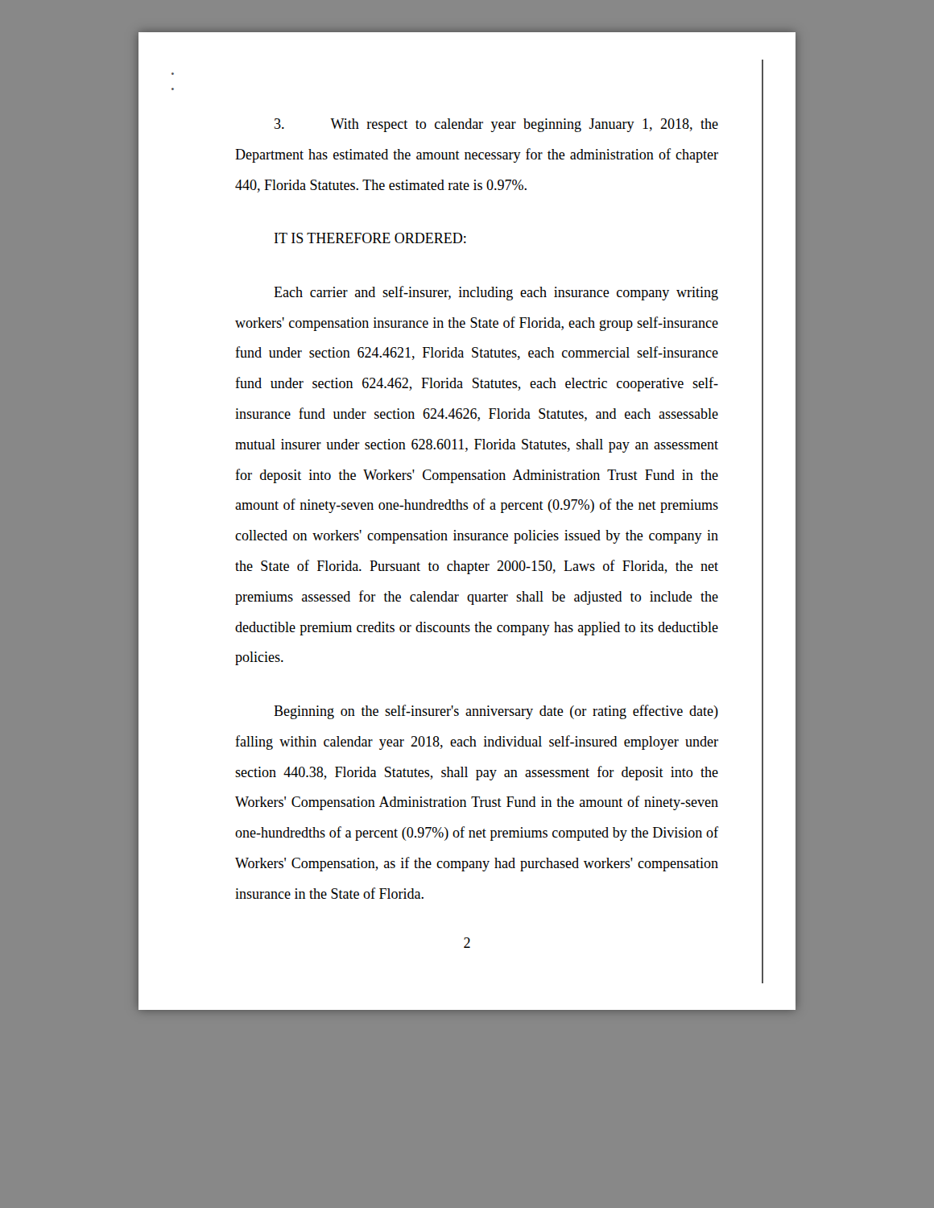•
•
3. With respect to calendar year beginning January 1, 2018, the Department has estimated the amount necessary for the administration of chapter 440, Florida Statutes. The estimated rate is 0.97%.
IT IS THEREFORE ORDERED:
Each carrier and self-insurer, including each insurance company writing workers' compensation insurance in the State of Florida, each group self-insurance fund under section 624.4621, Florida Statutes, each commercial self-insurance fund under section 624.462, Florida Statutes, each electric cooperative self-insurance fund under section 624.4626, Florida Statutes, and each assessable mutual insurer under section 628.6011, Florida Statutes, shall pay an assessment for deposit into the Workers' Compensation Administration Trust Fund in the amount of ninety-seven one-hundredths of a percent (0.97%) of the net premiums collected on workers' compensation insurance policies issued by the company in the State of Florida. Pursuant to chapter 2000-150, Laws of Florida, the net premiums assessed for the calendar quarter shall be adjusted to include the deductible premium credits or discounts the company has applied to its deductible policies.
Beginning on the self-insurer's anniversary date (or rating effective date) falling within calendar year 2018, each individual self-insured employer under section 440.38, Florida Statutes, shall pay an assessment for deposit into the Workers' Compensation Administration Trust Fund in the amount of ninety-seven one-hundredths of a percent (0.97%) of net premiums computed by the Division of Workers' Compensation, as if the company had purchased workers' compensation insurance in the State of Florida.
2